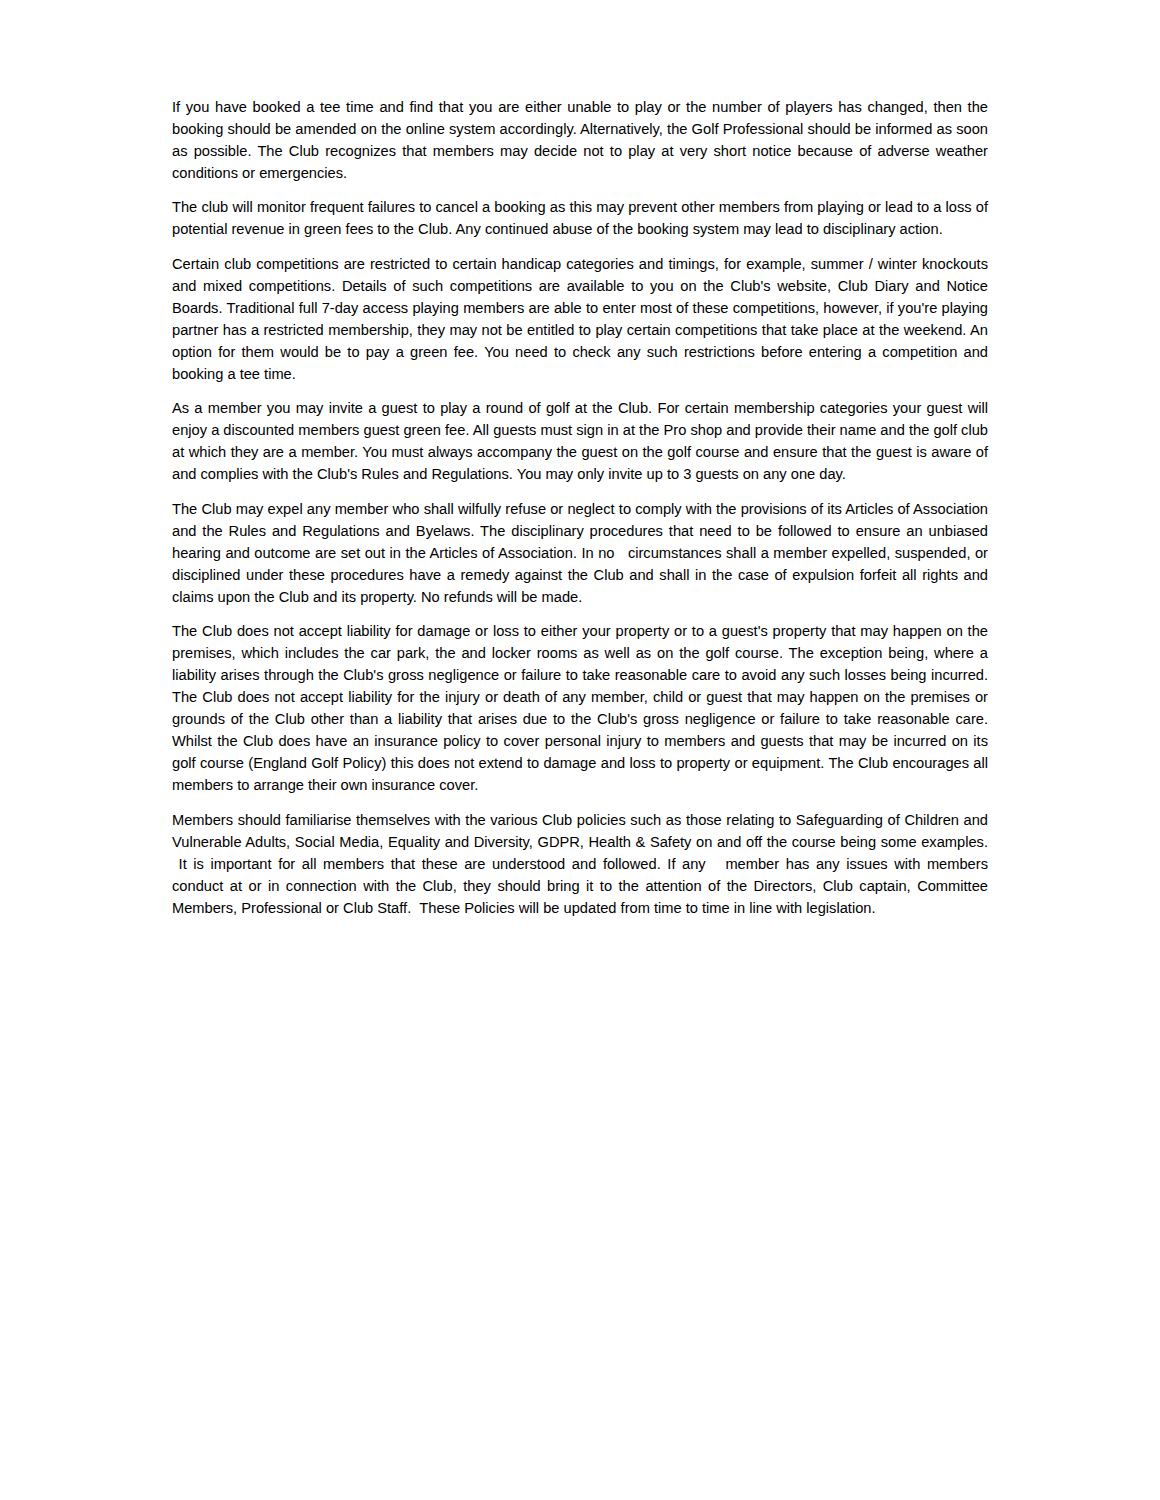If you have booked a tee time and find that you are either unable to play or the number of players has changed, then the booking should be amended on the online system accordingly. Alternatively, the Golf Professional should be informed as soon as possible. The Club recognizes that members may decide not to play at very short notice because of adverse weather conditions or emergencies.
The club will monitor frequent failures to cancel a booking as this may prevent other members from playing or lead to a loss of potential revenue in green fees to the Club. Any continued abuse of the booking system may lead to disciplinary action.
Certain club competitions are restricted to certain handicap categories and timings, for example, summer / winter knockouts and mixed competitions. Details of such competitions are available to you on the Club's website, Club Diary and Notice Boards. Traditional full 7-day access playing members are able to enter most of these competitions, however, if you're playing partner has a restricted membership, they may not be entitled to play certain competitions that take place at the weekend. An option for them would be to pay a green fee. You need to check any such restrictions before entering a competition and booking a tee time.
As a member you may invite a guest to play a round of golf at the Club. For certain membership categories your guest will enjoy a discounted members guest green fee. All guests must sign in at the Pro shop and provide their name and the golf club at which they are a member. You must always accompany the guest on the golf course and ensure that the guest is aware of and complies with the Club's Rules and Regulations. You may only invite up to 3 guests on any one day.
The Club may expel any member who shall wilfully refuse or neglect to comply with the provisions of its Articles of Association and the Rules and Regulations and Byelaws. The disciplinary procedures that need to be followed to ensure an unbiased hearing and outcome are set out in the Articles of Association. In no circumstances shall a member expelled, suspended, or disciplined under these procedures have a remedy against the Club and shall in the case of expulsion forfeit all rights and claims upon the Club and its property. No refunds will be made.
The Club does not accept liability for damage or loss to either your property or to a guest's property that may happen on the premises, which includes the car park, the and locker rooms as well as on the golf course. The exception being, where a liability arises through the Club's gross negligence or failure to take reasonable care to avoid any such losses being incurred. The Club does not accept liability for the injury or death of any member, child or guest that may happen on the premises or grounds of the Club other than a liability that arises due to the Club's gross negligence or failure to take reasonable care. Whilst the Club does have an insurance policy to cover personal injury to members and guests that may be incurred on its golf course (England Golf Policy) this does not extend to damage and loss to property or equipment. The Club encourages all members to arrange their own insurance cover.
Members should familiarise themselves with the various Club policies such as those relating to Safeguarding of Children and Vulnerable Adults, Social Media, Equality and Diversity, GDPR, Health & Safety on and off the course being some examples. It is important for all members that these are understood and followed. If any member has any issues with members conduct at or in connection with the Club, they should bring it to the attention of the Directors, Club captain, Committee Members, Professional or Club Staff. These Policies will be updated from time to time in line with legislation.